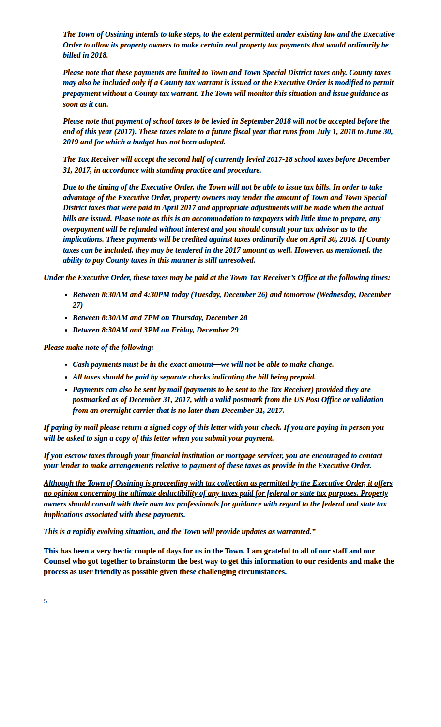The Town of Ossining intends to take steps, to the extent permitted under existing law and the Executive Order to allow its property owners to make certain real property tax payments that would ordinarily be billed in 2018.
Please note that these payments are limited to Town and Town Special District taxes only. County taxes may also be included only if a County tax warrant is issued or the Executive Order is modified to permit prepayment without a County tax warrant. The Town will monitor this situation and issue guidance as soon as it can.
Please note that payment of school taxes to be levied in September 2018 will not be accepted before the end of this year (2017). These taxes relate to a future fiscal year that runs from July 1, 2018 to June 30, 2019 and for which a budget has not been adopted.
The Tax Receiver will accept the second half of currently levied 2017-18 school taxes before December 31, 2017, in accordance with standing practice and procedure.
Due to the timing of the Executive Order, the Town will not be able to issue tax bills. In order to take advantage of the Executive Order, property owners may tender the amount of Town and Town Special District taxes that were paid in April 2017 and appropriate adjustments will be made when the actual bills are issued. Please note as this is an accommodation to taxpayers with little time to prepare, any overpayment will be refunded without interest and you should consult your tax advisor as to the implications. These payments will be credited against taxes ordinarily due on April 30, 2018. If County taxes can be included, they may be tendered in the 2017 amount as well. However, as mentioned, the ability to pay County taxes in this manner is still unresolved.
Under the Executive Order, these taxes may be paid at the Town Tax Receiver’s Office at the following times:
Between 8:30AM and 4:30PM today (Tuesday, December 26) and tomorrow (Wednesday, December 27)
Between 8:30AM and 7PM on Thursday, December 28
Between 8:30AM and 3PM on Friday, December 29
Please make note of the following:
Cash payments must be in the exact amount—we will not be able to make change.
All taxes should be paid by separate checks indicating the bill being prepaid.
Payments can also be sent by mail (payments to be sent to the Tax Receiver) provided they are postmarked as of December 31, 2017, with a valid postmark from the US Post Office or validation from an overnight carrier that is no later than December 31, 2017.
If paying by mail please return a signed copy of this letter with your check. If you are paying in person you will be asked to sign a copy of this letter when you submit your payment.
If you escrow taxes through your financial institution or mortgage servicer, you are encouraged to contact your lender to make arrangements relative to payment of these taxes as provide in the Executive Order.
Although the Town of Ossining is proceeding with tax collection as permitted by the Executive Order, it offers no opinion concerning the ultimate deductibility of any taxes paid for federal or state tax purposes. Property owners should consult with their own tax professionals for guidance with regard to the federal and state tax implications associated with these payments.
This is a rapidly evolving situation, and the Town will provide updates as warranted.”
This has been a very hectic couple of days for us in the Town. I am grateful to all of our staff and our Counsel who got together to brainstorm the best way to get this information to our residents and make the process as user friendly as possible given these challenging circumstances.
5